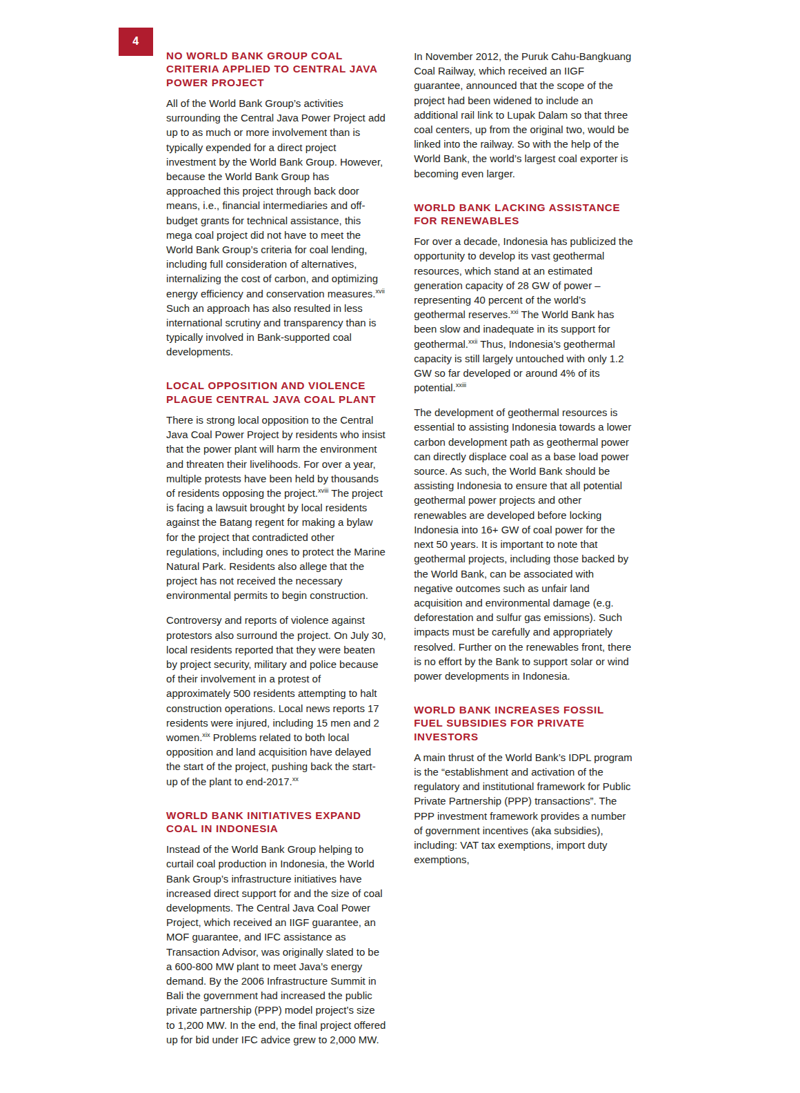4
No World Bank Group Coal Criteria Applied to Central Java Power Project
All of the World Bank Group’s activities surrounding the Central Java Power Project add up to as much or more involvement than is typically expended for a direct project investment by the World Bank Group. However, because the World Bank Group has approached this project through back door means, i.e., financial intermediaries and off-budget grants for technical assistance, this mega coal project did not have to meet the World Bank Group’s criteria for coal lending, including full consideration of alternatives, internalizing the cost of carbon, and optimizing energy efficiency and conservation measures.xvii Such an approach has also resulted in less international scrutiny and transparency than is typically involved in Bank-supported coal developments.
Local Opposition and Violence Plague Central Java Coal Plant
There is strong local opposition to the Central Java Coal Power Project by residents who insist that the power plant will harm the environment and threaten their livelihoods. For over a year, multiple protests have been held by thousands of residents opposing the project.xviii The project is facing a lawsuit brought by local residents against the Batang regent for making a bylaw for the project that contradicted other regulations, including ones to protect the Marine Natural Park. Residents also allege that the project has not received the necessary environmental permits to begin construction.
Controversy and reports of violence against protestors also surround the project. On July 30, local residents reported that they were beaten by project security, military and police because of their involvement in a protest of approximately 500 residents attempting to halt construction operations. Local news reports 17 residents were injured, including 15 men and 2 women.xix Problems related to both local opposition and land acquisition have delayed the start of the project, pushing back the start-up of the plant to end-2017.xx
World Bank Initiatives Expand Coal in Indonesia
Instead of the World Bank Group helping to curtail coal production in Indonesia, the World Bank Group’s infrastructure initiatives have increased direct support for and the size of coal developments. The Central Java Coal Power Project, which received an IIGF guarantee, an MOF guarantee, and IFC assistance as Transaction Advisor, was originally slated to be a 600-800 MW plant to meet Java’s energy demand. By the 2006 Infrastructure Summit in Bali the government had increased the public private partnership (PPP) model project’s size to 1,200 MW. In the end, the final project offered up for bid under IFC advice grew to 2,000 MW.
In November 2012, the Puruk Cahu-Bangkuang Coal Railway, which received an IIGF guarantee, announced that the scope of the project had been widened to include an additional rail link to Lupak Dalam so that three coal centers, up from the original two, would be linked into the railway. So with the help of the World Bank, the world’s largest coal exporter is becoming even larger.
World Bank Lacking Assistance for Renewables
For over a decade, Indonesia has publicized the opportunity to develop its vast geothermal resources, which stand at an estimated generation capacity of 28 GW of power – representing 40 percent of the world’s geothermal reserves.xxi The World Bank has been slow and inadequate in its support for geothermal.xxii Thus, Indonesia’s geothermal capacity is still largely untouched with only 1.2 GW so far developed or around 4% of its potential.xxiii
The development of geothermal resources is essential to assisting Indonesia towards a lower carbon development path as geothermal power can directly displace coal as a base load power source. As such, the World Bank should be assisting Indonesia to ensure that all potential geothermal power projects and other renewables are developed before locking Indonesia into 16+ GW of coal power for the next 50 years. It is important to note that geothermal projects, including those backed by the World Bank, can be associated with negative outcomes such as unfair land acquisition and environmental damage (e.g. deforestation and sulfur gas emissions). Such impacts must be carefully and appropriately resolved. Further on the renewables front, there is no effort by the Bank to support solar or wind power developments in Indonesia.
World Bank Increases Fossil Fuel Subsidies for Private Investors
A main thrust of the World Bank’s IDPL program is the “establishment and activation of the regulatory and institutional framework for Public Private Partnership (PPP) transactions”. The PPP investment framework provides a number of government incentives (aka subsidies), including: VAT tax exemptions, import duty exemptions,